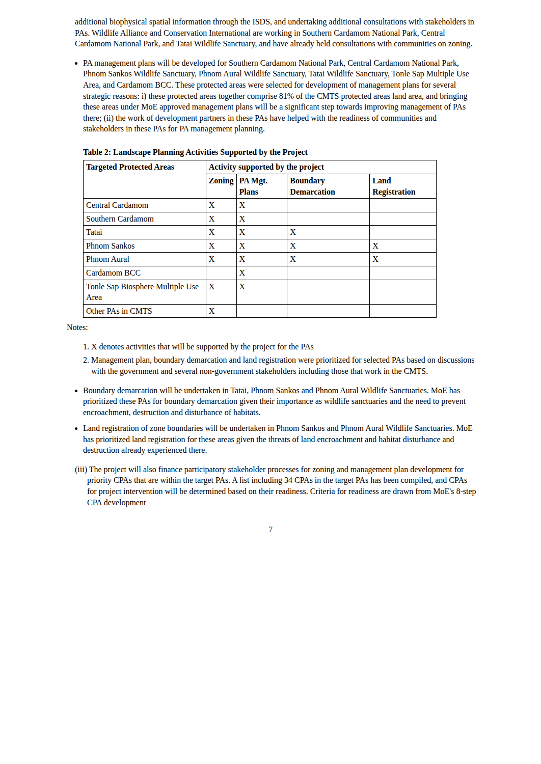additional biophysical spatial information through the ISDS, and undertaking additional consultations with stakeholders in PAs. Wildlife Alliance and Conservation International are working in Southern Cardamom National Park, Central Cardamom National Park, and Tatai Wildlife Sanctuary, and have already held consultations with communities on zoning.
PA management plans will be developed for Southern Cardamom National Park, Central Cardamom National Park, Phnom Sankos Wildlife Sanctuary, Phnom Aural Wildlife Sanctuary, Tatai Wildlife Sanctuary, Tonle Sap Multiple Use Area, and Cardamom BCC. These protected areas were selected for development of management plans for several strategic reasons: i) these protected areas together comprise 81% of the CMTS protected areas land area, and bringing these areas under MoE approved management plans will be a significant step towards improving management of PAs there; (ii) the work of development partners in these PAs have helped with the readiness of communities and stakeholders in these PAs for PA management planning.
Table 2: Landscape Planning Activities Supported by the Project
| Targeted Protected Areas | Activity supported by the project |
| --- | --- |
| Zoning | PA Mgt. Plans | Boundary Demarcation | Land Registration |
| Central Cardamom | X | X | | |
| Southern Cardamom | X | X | | |
| Tatai | X | X | X | |
| Phnom Sankos | X | X | X | X |
| Phnom Aural | X | X | X | X |
| Cardamom BCC | | X | | |
| Tonle Sap Biosphere Multiple Use Area | X | X | | |
| Other PAs in CMTS | X | | | |
Notes:
X denotes activities that will be supported by the project for the PAs
Management plan, boundary demarcation and land registration were prioritized for selected PAs based on discussions with the government and several non-government stakeholders including those that work in the CMTS.
Boundary demarcation will be undertaken in Tatai, Phnom Sankos and Phnom Aural Wildlife Sanctuaries. MoE has prioritized these PAs for boundary demarcation given their importance as wildlife sanctuaries and the need to prevent encroachment, destruction and disturbance of habitats.
Land registration of zone boundaries will be undertaken in Phnom Sankos and Phnom Aural Wildlife Sanctuaries. MoE has prioritized land registration for these areas given the threats of land encroachment and habitat disturbance and destruction already experienced there.
(iii) The project will also finance participatory stakeholder processes for zoning and management plan development for priority CPAs that are within the target PAs. A list including 34 CPAs in the target PAs has been compiled, and CPAs for project intervention will be determined based on their readiness. Criteria for readiness are drawn from MoE's 8-step CPA development
7